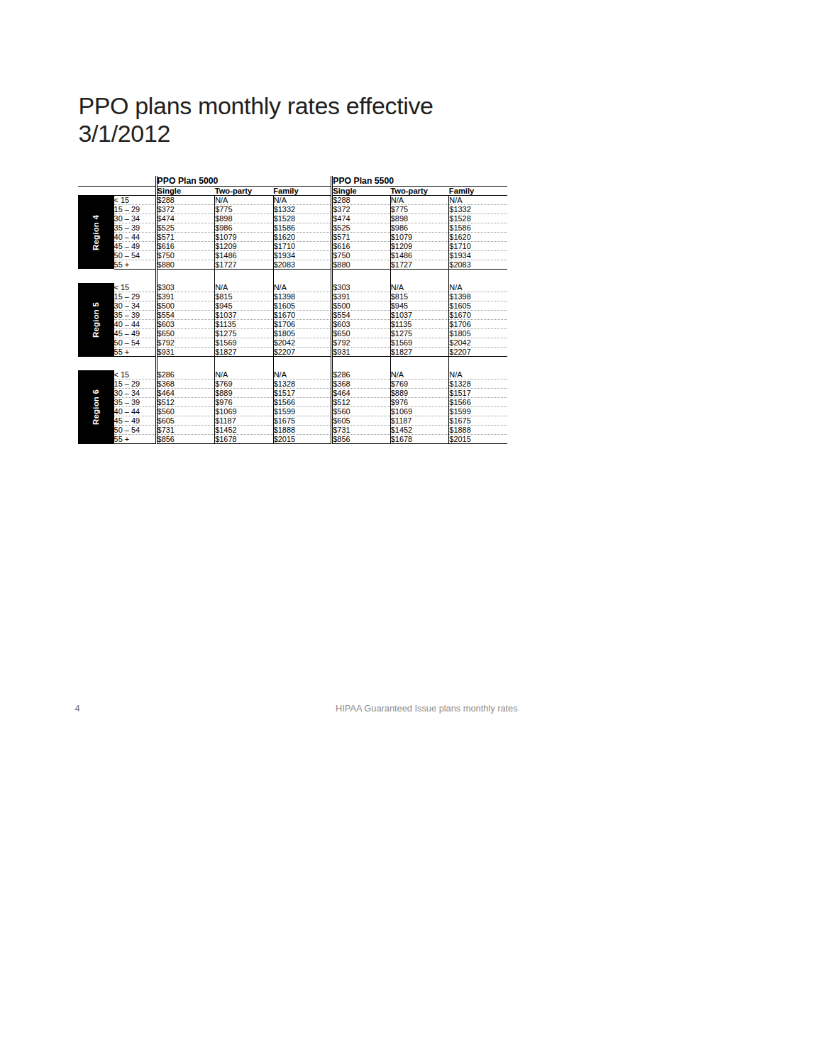PPO plans monthly rates effective 3/1/2012
| | | PPO Plan 5000 | PPO Plan 5500 |
| | | Single | Two-party | Family | Single | Two-party | Family |
| Region 4 | < 15 | $288 | N/A | N/A | $288 | N/A | N/A |
| 15 – 29 | $372 | $775 | $1332 | $372 | $775 | $1332 |
| 30 – 34 | $474 | $898 | $1528 | $474 | $898 | $1528 |
| 35 – 39 | $525 | $986 | $1586 | $525 | $986 | $1586 |
| 40 – 44 | $571 | $1079 | $1620 | $571 | $1079 | $1620 |
| 45 – 49 | $616 | $1209 | $1710 | $616 | $1209 | $1710 |
| 50 – 54 | $750 | $1486 | $1934 | $750 | $1486 | $1934 |
| 55 + | $880 | $1727 | $2083 | $880 | $1727 | $2083 |
| Region 5 | < 15 | $303 | N/A | N/A | $303 | N/A | N/A |
| 15 – 29 | $391 | $815 | $1398 | $391 | $815 | $1398 |
| 30 – 34 | $500 | $945 | $1605 | $500 | $945 | $1605 |
| 35 – 39 | $554 | $1037 | $1670 | $554 | $1037 | $1670 |
| 40 – 44 | $603 | $1135 | $1706 | $603 | $1135 | $1706 |
| 45 – 49 | $650 | $1275 | $1805 | $650 | $1275 | $1805 |
| 50 – 54 | $792 | $1569 | $2042 | $792 | $1569 | $2042 |
| 55 + | $931 | $1827 | $2207 | $931 | $1827 | $2207 |
| Region 6 | < 15 | $286 | N/A | N/A | $286 | N/A | N/A |
| 15 – 29 | $368 | $769 | $1328 | $368 | $769 | $1328 |
| 30 – 34 | $464 | $889 | $1517 | $464 | $889 | $1517 |
| 35 – 39 | $512 | $976 | $1566 | $512 | $976 | $1566 |
| 40 – 44 | $560 | $1069 | $1599 | $560 | $1069 | $1599 |
| 45 – 49 | $605 | $1187 | $1675 | $605 | $1187 | $1675 |
| 50 – 54 | $731 | $1452 | $1888 | $731 | $1452 | $1888 |
| 55 + | $856 | $1678 | $2015 | $856 | $1678 | $2015 |
4 HIPAA Guaranteed Issue plans monthly rates